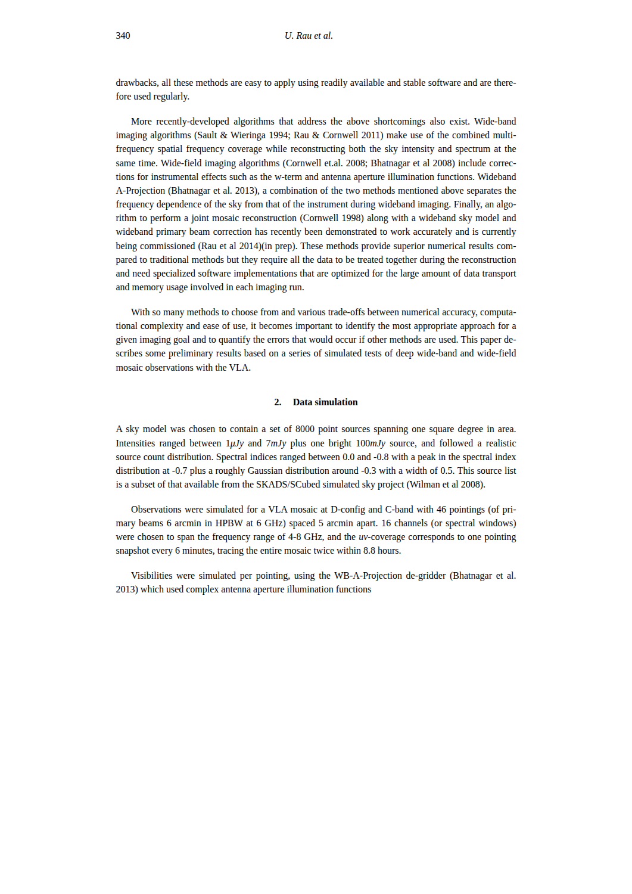340 U. Rau et al.
drawbacks, all these methods are easy to apply using readily available and stable software and are therefore used regularly.
More recently-developed algorithms that address the above shortcomings also exist. Wide-band imaging algorithms (Sault & Wieringa 1994; Rau & Cornwell 2011) make use of the combined multi-frequency spatial frequency coverage while reconstructing both the sky intensity and spectrum at the same time. Wide-field imaging algorithms (Cornwell et.al. 2008; Bhatnagar et al 2008) include corrections for instrumental effects such as the w-term and antenna aperture illumination functions. Wideband A-Projection (Bhatnagar et al. 2013), a combination of the two methods mentioned above separates the frequency dependence of the sky from that of the instrument during wideband imaging. Finally, an algorithm to perform a joint mosaic reconstruction (Cornwell 1998) along with a wideband sky model and wideband primary beam correction has recently been demonstrated to work accurately and is currently being commissioned (Rau et al 2014)(in prep). These methods provide superior numerical results compared to traditional methods but they require all the data to be treated together during the reconstruction and need specialized software implementations that are optimized for the large amount of data transport and memory usage involved in each imaging run.
With so many methods to choose from and various trade-offs between numerical accuracy, computational complexity and ease of use, it becomes important to identify the most appropriate approach for a given imaging goal and to quantify the errors that would occur if other methods are used. This paper describes some preliminary results based on a series of simulated tests of deep wide-band and wide-field mosaic observations with the VLA.
2. Data simulation
A sky model was chosen to contain a set of 8000 point sources spanning one square degree in area. Intensities ranged between 1μJy and 7mJy plus one bright 100mJy source, and followed a realistic source count distribution. Spectral indices ranged between 0.0 and -0.8 with a peak in the spectral index distribution at -0.7 plus a roughly Gaussian distribution around -0.3 with a width of 0.5. This source list is a subset of that available from the SKADS/SCubed simulated sky project (Wilman et al 2008).
Observations were simulated for a VLA mosaic at D-config and C-band with 46 pointings (of primary beams 6 arcmin in HPBW at 6 GHz) spaced 5 arcmin apart. 16 channels (or spectral windows) were chosen to span the frequency range of 4-8 GHz, and the uv-coverage corresponds to one pointing snapshot every 6 minutes, tracing the entire mosaic twice within 8.8 hours.
Visibilities were simulated per pointing, using the WB-A-Projection de-gridder (Bhatnagar et al. 2013) which used complex antenna aperture illumination functions